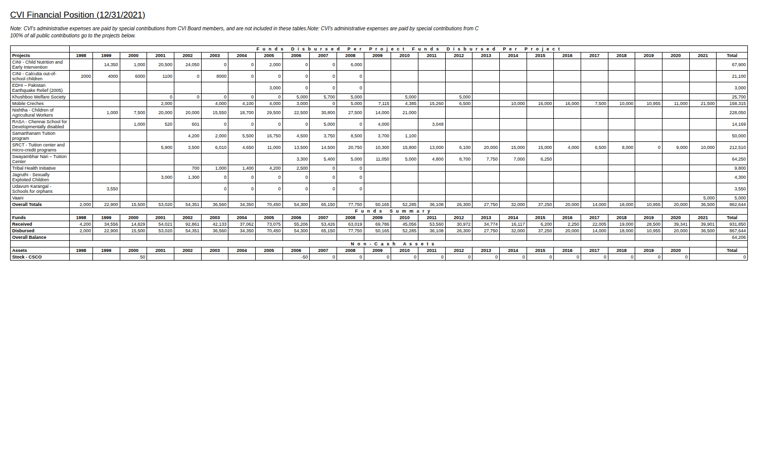CVI Financial Position (12/31/2021)
Note: CVI's administrative expenses are paid by special contributions from CVI Board members, and are not included in these tables.Note: CVI's administrative expenses are paid by special contributions from C
100% of all public contributions go to the projects below.
| | F u n d s D i s b u r s e d P e r P r o j e c t F u n d s D i s b u r s e d P e r P r o j e c t |
| --- | --- |
| Projects | 1998 | 1999 | 2000 | 2001 | 2002 | 2003 | 2004 | 2005 | 2006 | 2007 | 2008 | 2009 | 2010 | 2011 | 2012 | 2013 | 2014 | 2015 | 2016 | 2017 | 2018 | 2019 | 2020 | 2021 | Total |
| CINI - Child Nutrition and Early Intervention | | 14,350 | 1,000 | 20,500 | 24,050 | 0 | 0 | 2,000 | 0 | 0 | 6,000 | | | | | | | | | | | | | | 67,900 |
| CINI - Calcutta out-of-school children | 2000 | 4000 | 6000 | 1100 | 0 | 8000 | 0 | 0 | 0 | 0 | 0 | | | | | | | | | | | | | | 21,100 |
| EDHI – Pakistan Earthquake Relief (2005) | | | | | | | | 3,000 | 0 | 0 | 0 | | | | | | | | | | | | | | 3,000 |
| Khushboo Welfare Society | | | | 0 | 0 | 0 | 0 | 0 | 5,000 | 5,700 | 5,000 | | 5,000 | | 5,000 | | | | | | | | | | 25,700 |
| Mobile Creches | | | | 2,000 | | 4,000 | 4,100 | 4,000 | 3,000 | 0 | 5,000 | 7,115 | 4,385 | 15,260 | 6,500 | | 10,000 | 16,000 | 16,000 | 7,500 | 10,000 | 10,955 | 11,000 | 21,500 | 158,315 |
| Nishtha - Children of Agricultural Workers | | 1,000 | 7,500 | 20,000 | 20,000 | 15,550 | 18,700 | 29,500 | 22,500 | 30,800 | 27,500 | 14,000 | 21,000 | | | | | | | | | | | | 228,050 |
| RASA - Chennai School for Developmentally disabled | | | 1,000 | 520 | 601 | 0 | 0 | 0 | 0 | 5,000 | 0 | 4,000 | | 3,048 | | | | | | | | | | | 14,169 |
| Samarthanam Tuition program | | | | | 4,200 | 2,000 | 5,500 | 16,750 | 4,500 | 3,750 | 8,500 | 3,700 | 1,100 | | | | | | | | | | | | 50,000 |
| SRCT - Tuition center and micro-credit programs | | | | 5,900 | 3,500 | 6,010 | 4,650 | 11,000 | 13,500 | 14,500 | 20,750 | 10,300 | 15,800 | 13,000 | 6,100 | 20,000 | 15,000 | 15,000 | 4,000 | 6,500 | 8,000 | 0 | 9,000 | 10,000 | 212,510 |
| Swayambhar Nari – Tuition Center | | | | | | | | | 3,300 | 5,400 | 5,000 | 11,050 | 5,000 | 4,800 | 8,700 | 7,750 | 7,000 | 6,250 | | | | | | | 64,250 |
| Tribal Health Initiative | | | | | 700 | 1,000 | 1,400 | 4,200 | 2,500 | 0 | 0 | | | | | | | | | | | | | | 9,800 |
| Jagruthi - Sexually Exploited Children | | | | 3,000 | 1,300 | 0 | 0 | 0 | 0 | 0 | 0 | | | | | | | | | | | | | | 4,300 |
| Udavum Karangal - Schools for orphans | | 3,550 | | | | 0 | 0 | 0 | 0 | 0 | 0 | | | | | | | | | | | | | | 3,550 |
| Vaani | | | | | | | | | | | | | | | | | | | | | | | | 5,000 | 5,000 |
| Overall Totals | 2,000 | 22,900 | 15,500 | 53,020 | 54,351 | 36,560 | 34,350 | 70,450 | 54,300 | 65,150 | 77,750 | 50,165 | 52,285 | 36,108 | 26,300 | 27,750 | 32,000 | 37,250 | 20,000 | 14,000 | 18,000 | 10,955 | 20,000 | 36,500 | 862,644 |
| | F u n d s S u m m a r y | |
| Funds | 1998 | 1999 | 2000 | 2001 | 2002 | 2003 | 2004 | 2005 | 2006 | 2007 | 2008 | 2009 | 2010 | 2011 | 2012 | 2013 | 2014 | 2015 | 2016 | 2017 | 2018 | 2019 | 2020 | 2021 | Total |
| Received | 4,200 | 34,556 | 14,829 | 54,021 | 92,861 | 42,133 | 37,062 | 73,075 | 55,206 | 53,426 | 63,019 | 69,786 | 45,056 | 53,560 | 30,972 | 34,774 | 16,117 | 6,200 | 2,250 | 22,005 | 19,000 | 28,500 | 39,341 | 39,901 | 931,850 |
| Disbursed | 2,000 | 22,900 | 15,500 | 53,020 | 54,351 | 36,560 | 34,350 | 70,450 | 54,300 | 65,150 | 77,750 | 50,165 | 52,285 | 36,108 | 26,300 | 27,750 | 32,000 | 37,250 | 20,000 | 14,000 | 18,000 | 10,955 | 20,000 | 36,500 | 867,644 |
| Overall Balance | | | | | | | | | | | | | | | | | | | | | | | | | 64,206 |
| | N o n - C a s h A s s e t s | |
| Assets | 1998 | 1999 | 2000 | 2001 | 2002 | 2003 | 2004 | 2005 | 2006 | 2007 | 2008 | 2009 | 2010 | 2011 | 2012 | 2013 | 2014 | 2015 | 2016 | 2017 | 2018 | 2019 | 2020 | | Total |
| Stock - CSCO | | | 50 | | | | | | -50 | 0 | 0 | 0 | 0 | 0 | 0 | 0 | 0 | 0 | 0 | 0 | 0 | 0 | 0 | | 0 |